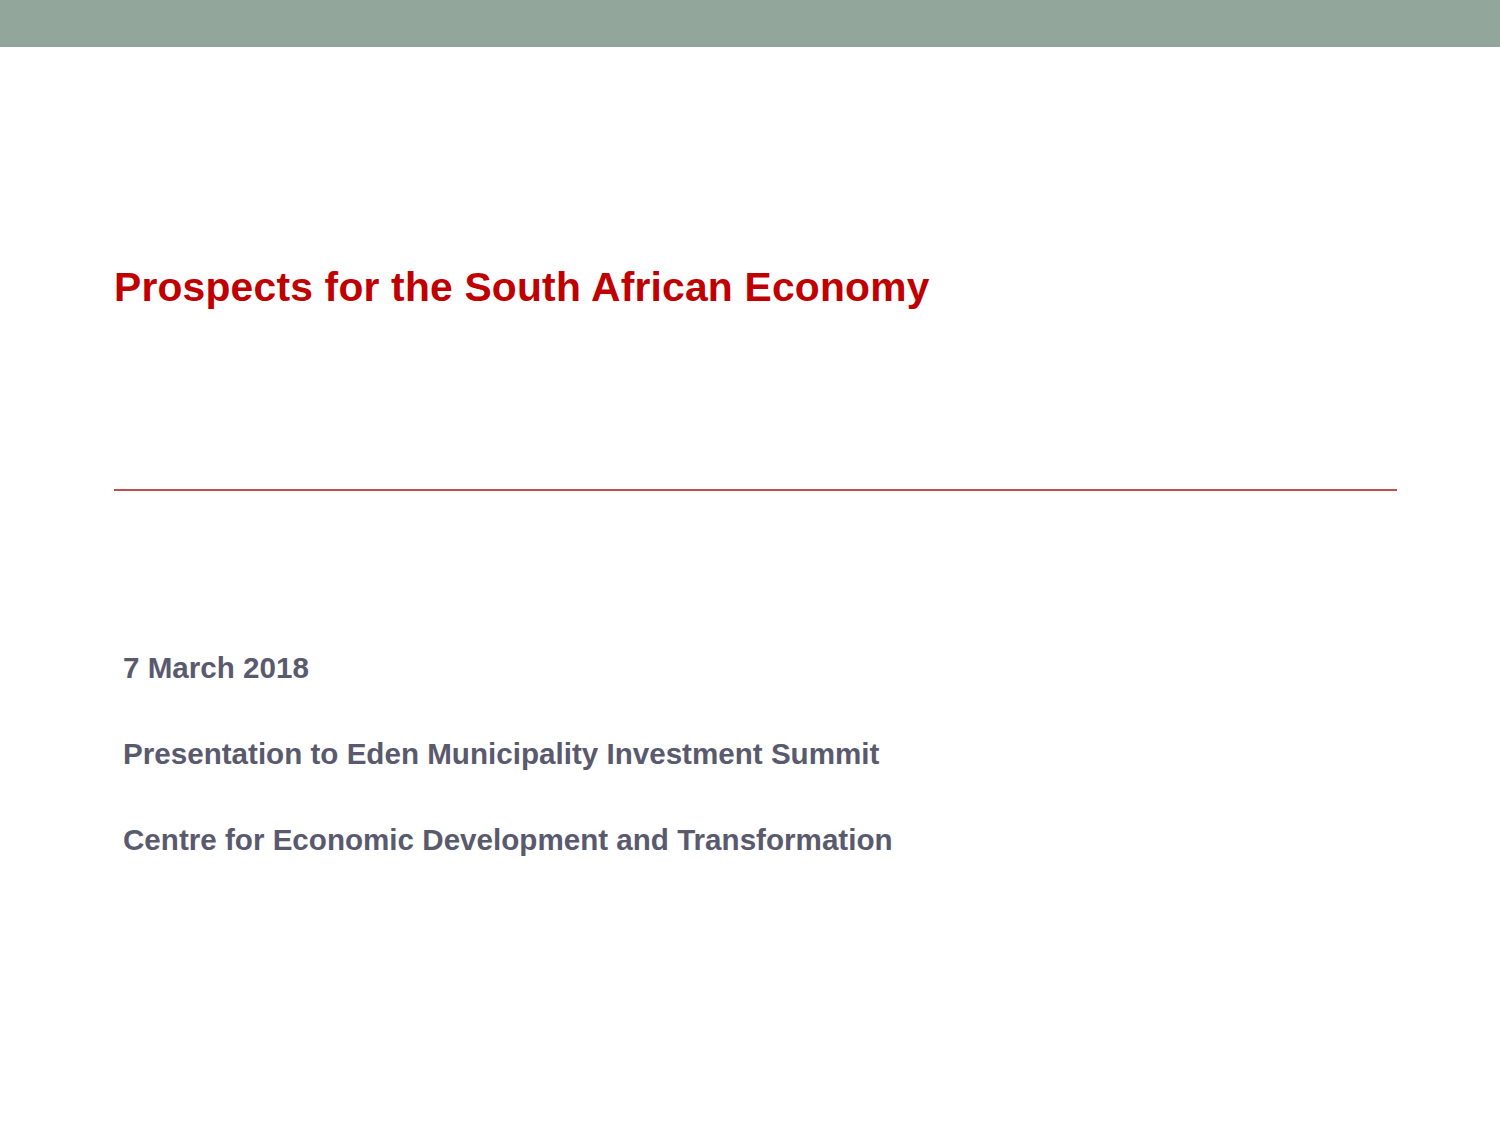Prospects for the South African Economy
7 March 2018
Presentation to Eden Municipality Investment Summit
Centre for Economic Development and Transformation